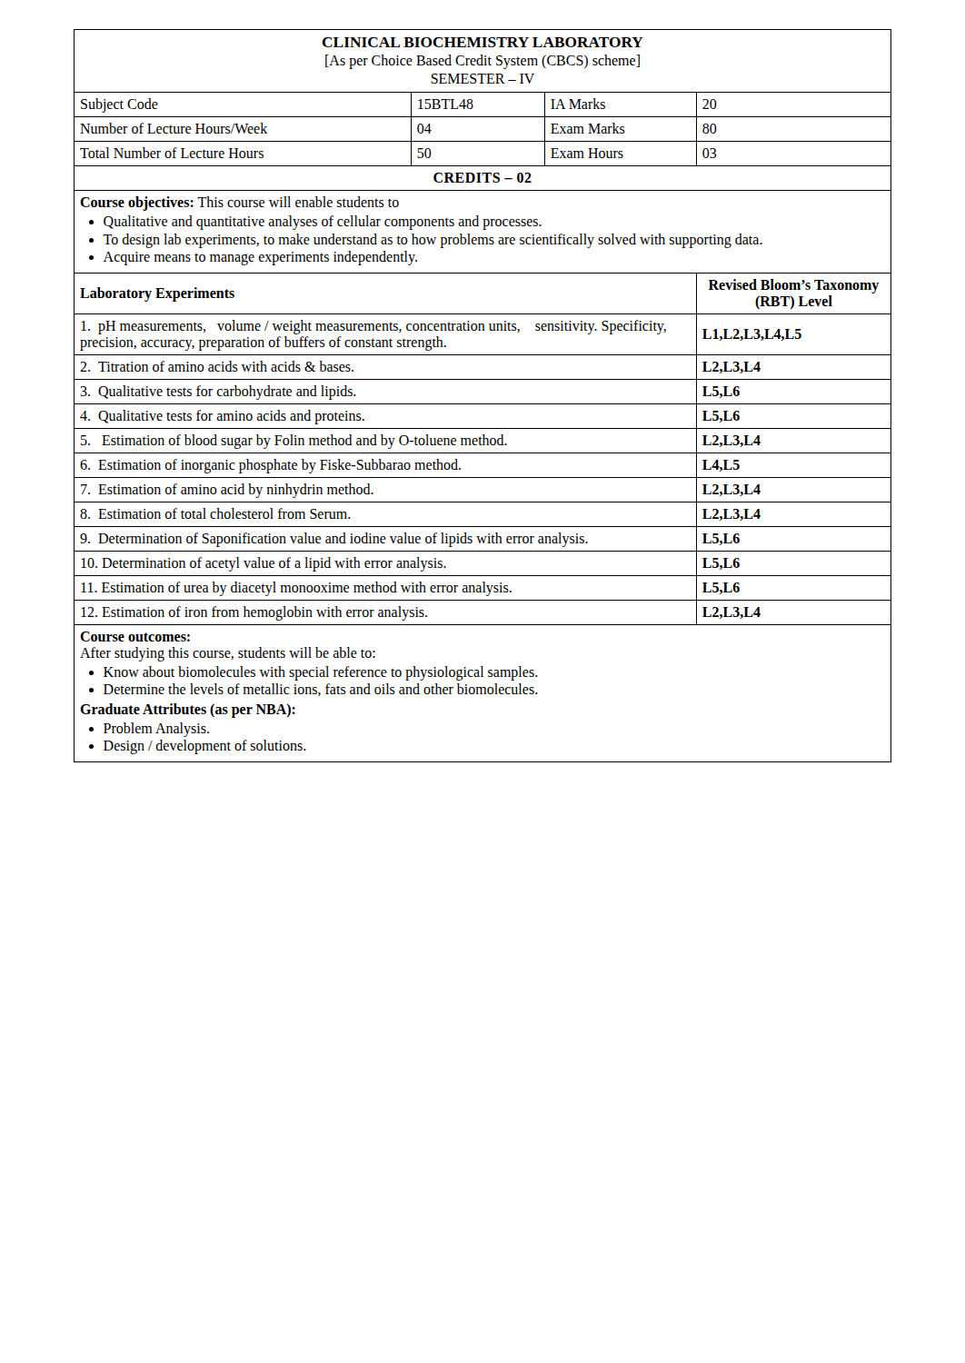| CLINICAL BIOCHEMISTRY LABORATORY [As per Choice Based Credit System (CBCS) scheme] SEMESTER – IV |
| Subject Code | 15BTL48 | IA Marks | 20 |
| Number of Lecture Hours/Week | 04 | Exam Marks | 80 |
| Total Number of Lecture Hours | 50 | Exam Hours | 03 |
| CREDITS – 02 |
| Course objectives: This course will enable students to Qualitative and quantitative analyses of cellular components and processes. To design lab experiments, to make understand as to how problems are scientifically solved with supporting data. Acquire means to manage experiments independently. |
| Laboratory Experiments | Revised Bloom’s Taxonomy (RBT) Level |
| 1. pH measurements, volume / weight measurements, concentration units, sensitivity. Specificity, precision, accuracy, preparation of buffers of constant strength. | L1,L2,L3,L4,L5 |
| 2. Titration of amino acids with acids & bases. | L2,L3,L4 |
| 3. Qualitative tests for carbohydrate and lipids. | L5,L6 |
| 4. Qualitative tests for amino acids and proteins. | L5,L6 |
| 5. Estimation of blood sugar by Folin method and by O-toluene method. | L2,L3,L4 |
| 6. Estimation of inorganic phosphate by Fiske-Subbarao method. | L4,L5 |
| 7. Estimation of amino acid by ninhydrin method. | L2,L3,L4 |
| 8. Estimation of total cholesterol from Serum. | L2,L3,L4 |
| 9. Determination of Saponification value and iodine value of lipids with error analysis. | L5,L6 |
| 10. Determination of acetyl value of a lipid with error analysis. | L5,L6 |
| 11. Estimation of urea by diacetyl monooxime method with error analysis. | L5,L6 |
| 12. Estimation of iron from hemoglobin with error analysis. | L2,L3,L4 |
| Course outcomes: After studying this course, students will be able to: Know about biomolecules with special reference to physiological samples. Determine the levels of metallic ions, fats and oils and other biomolecules. Graduate Attributes (as per NBA): Problem Analysis. Design / development of solutions. |